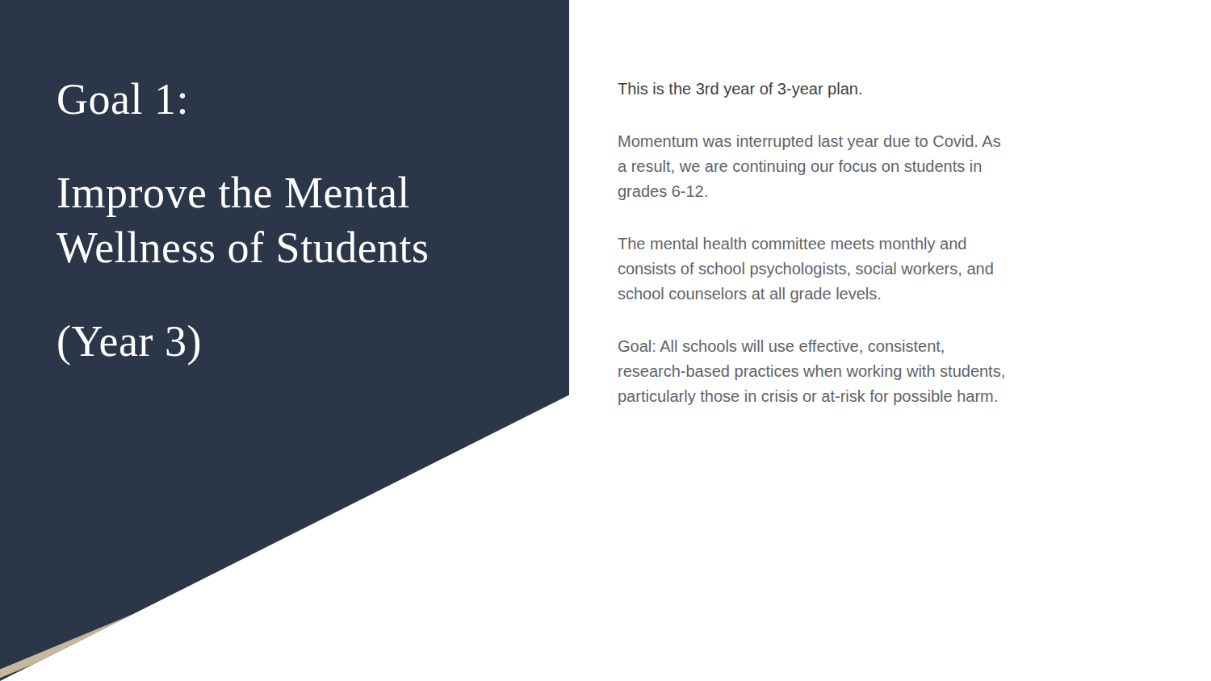Goal 1: Improve the Mental Wellness of Students (Year 3)
This is the 3rd year of 3-year plan.
Momentum was interrupted last year due to Covid. As a result, we are continuing our focus on students in grades 6-12.
The mental health committee meets monthly and consists of school psychologists, social workers, and school counselors at all grade levels.
Goal: All schools will use effective, consistent, research-based practices when working with students, particularly those in crisis or at-risk for possible harm.